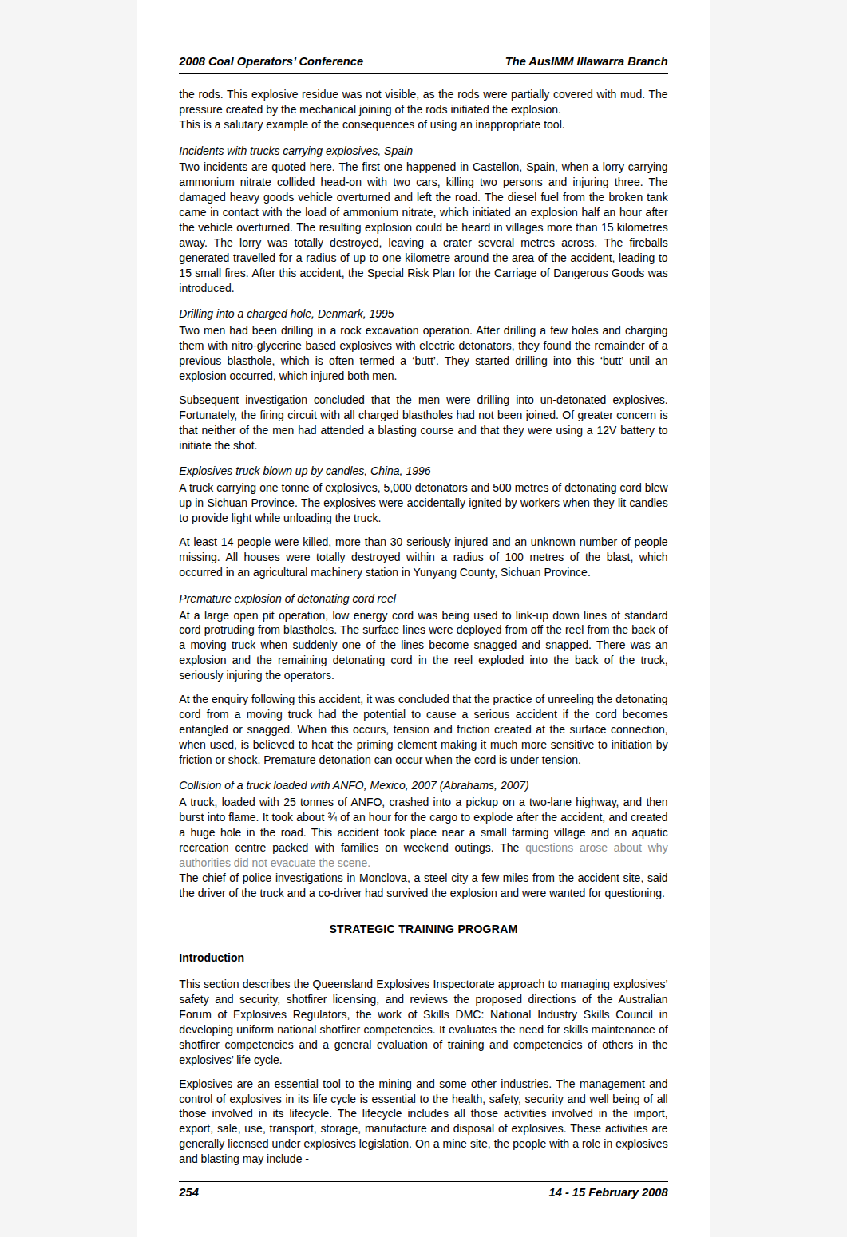2008 Coal Operators’ Conference The AusIMM Illawarra Branch
the rods. This explosive residue was not visible, as the rods were partially covered with mud. The pressure created by the mechanical joining of the rods initiated the explosion.
This is a salutary example of the consequences of using an inappropriate tool.
Incidents with trucks carrying explosives, Spain
Two incidents are quoted here. The first one happened in Castellon, Spain, when a lorry carrying ammonium nitrate collided head-on with two cars, killing two persons and injuring three. The damaged heavy goods vehicle overturned and left the road. The diesel fuel from the broken tank came in contact with the load of ammonium nitrate, which initiated an explosion half an hour after the vehicle overturned. The resulting explosion could be heard in villages more than 15 kilometres away. The lorry was totally destroyed, leaving a crater several metres across. The fireballs generated travelled for a radius of up to one kilometre around the area of the accident, leading to 15 small fires. After this accident, the Special Risk Plan for the Carriage of Dangerous Goods was introduced.
Drilling into a charged hole, Denmark, 1995
Two men had been drilling in a rock excavation operation. After drilling a few holes and charging them with nitro-glycerine based explosives with electric detonators, they found the remainder of a previous blasthole, which is often termed a ‘butt’. They started drilling into this ‘butt’ until an explosion occurred, which injured both men.
Subsequent investigation concluded that the men were drilling into un-detonated explosives. Fortunately, the firing circuit with all charged blastholes had not been joined. Of greater concern is that neither of the men had attended a blasting course and that they were using a 12V battery to initiate the shot.
Explosives truck blown up by candles, China, 1996
A truck carrying one tonne of explosives, 5,000 detonators and 500 metres of detonating cord blew up in Sichuan Province. The explosives were accidentally ignited by workers when they lit candles to provide light while unloading the truck.
At least 14 people were killed, more than 30 seriously injured and an unknown number of people missing. All houses were totally destroyed within a radius of 100 metres of the blast, which occurred in an agricultural machinery station in Yunyang County, Sichuan Province.
Premature explosion of detonating cord reel
At a large open pit operation, low energy cord was being used to link-up down lines of standard cord protruding from blastholes. The surface lines were deployed from off the reel from the back of a moving truck when suddenly one of the lines become snagged and snapped. There was an explosion and the remaining detonating cord in the reel exploded into the back of the truck, seriously injuring the operators.
At the enquiry following this accident, it was concluded that the practice of unreeling the detonating cord from a moving truck had the potential to cause a serious accident if the cord becomes entangled or snagged. When this occurs, tension and friction created at the surface connection, when used, is believed to heat the priming element making it much more sensitive to initiation by friction or shock. Premature detonation can occur when the cord is under tension.
Collision of a truck loaded with ANFO, Mexico, 2007 (Abrahams, 2007)
A truck, loaded with 25 tonnes of ANFO, crashed into a pickup on a two-lane highway, and then burst into flame. It took about ¾ of an hour for the cargo to explode after the accident, and created a huge hole in the road. This accident took place near a small farming village and an aquatic recreation centre packed with families on weekend outings. The questions arose about why authorities did not evacuate the scene.
The chief of police investigations in Monclova, a steel city a few miles from the accident site, said the driver of the truck and a co-driver had survived the explosion and were wanted for questioning.
Strategic Training Program
Introduction
This section describes the Queensland Explosives Inspectorate approach to managing explosives’ safety and security, shotfirer licensing, and reviews the proposed directions of the Australian Forum of Explosives Regulators, the work of Skills DMC: National Industry Skills Council in developing uniform national shotfirer competencies. It evaluates the need for skills maintenance of shotfirer competencies and a general evaluation of training and competencies of others in the explosives’ life cycle.
Explosives are an essential tool to the mining and some other industries. The management and control of explosives in its life cycle is essential to the health, safety, security and well being of all those involved in its lifecycle. The lifecycle includes all those activities involved in the import, export, sale, use, transport, storage, manufacture and disposal of explosives. These activities are generally licensed under explosives legislation. On a mine site, the people with a role in explosives and blasting may include -
254 14 - 15 February 2008